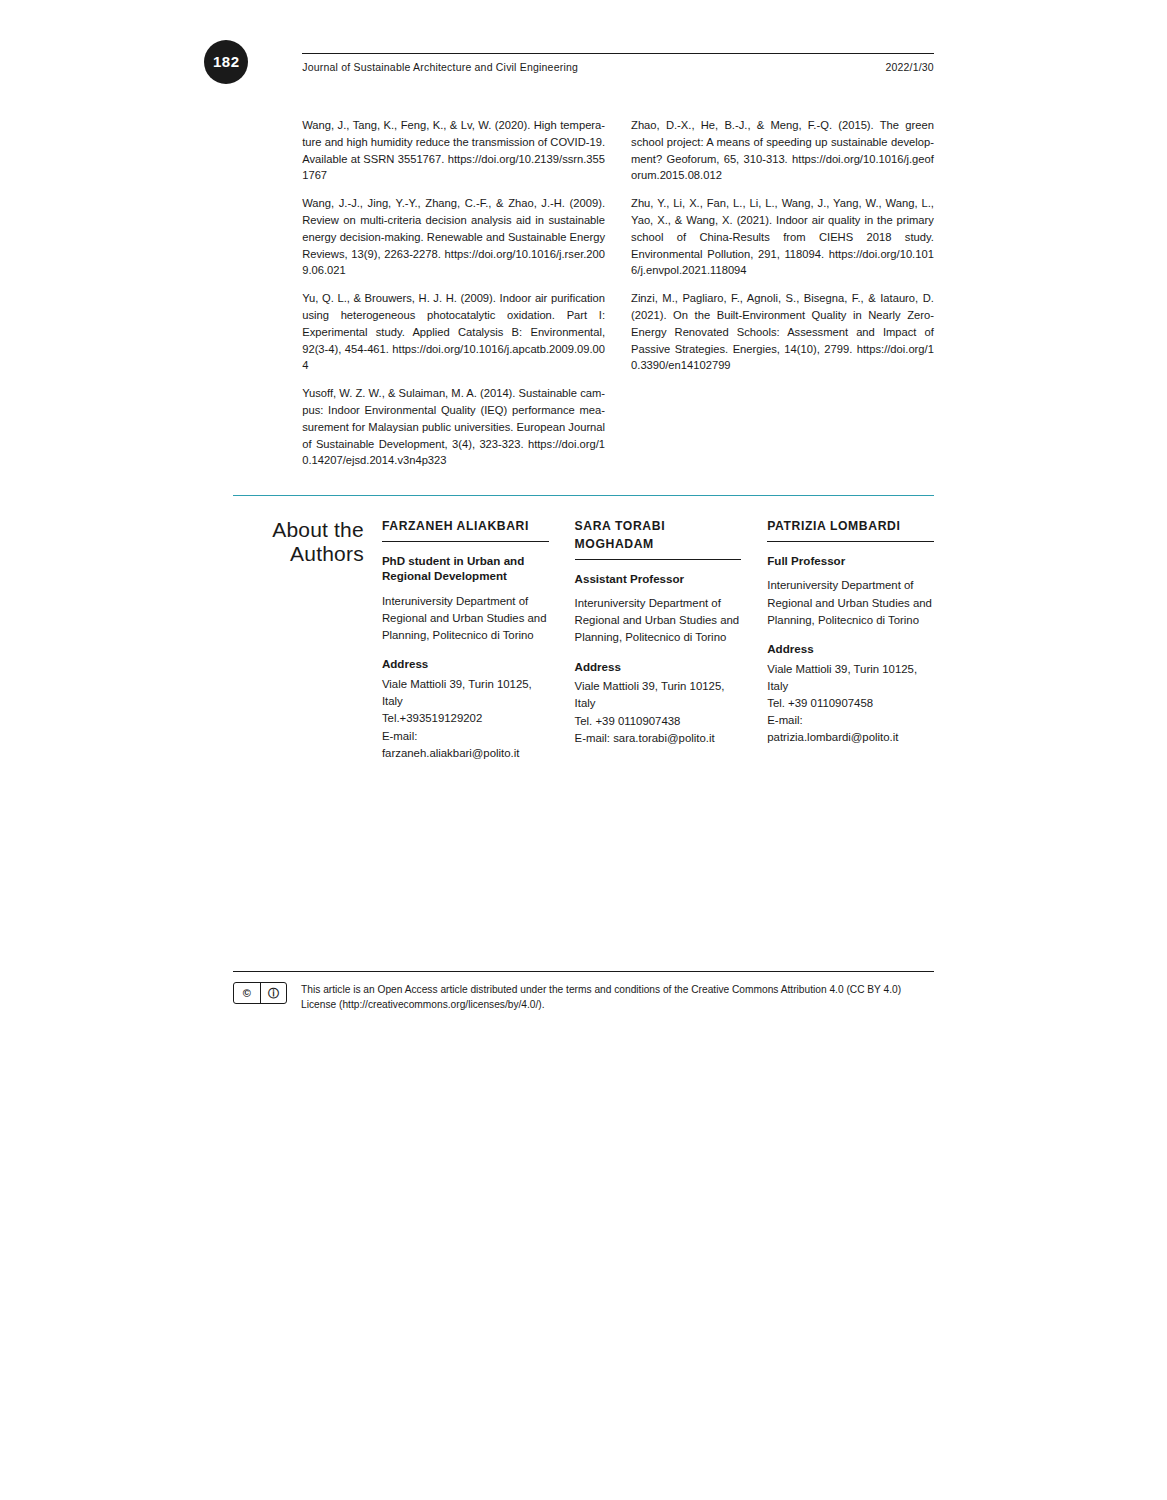182
Journal of Sustainable Architecture and Civil Engineering 2022/1/30
Wang, J., Tang, K., Feng, K., & Lv, W. (2020). High temperature and high humidity reduce the transmission of COVID-19. Available at SSRN 3551767. https://doi.org/10.2139/ssrn.3551767
Wang, J.-J., Jing, Y.-Y., Zhang, C.-F., & Zhao, J.-H. (2009). Review on multi-criteria decision analysis aid in sustainable energy decision-making. Renewable and Sustainable Energy Reviews, 13(9), 2263-2278. https://doi.org/10.1016/j.rser.2009.06.021
Yu, Q. L., & Brouwers, H. J. H. (2009). Indoor air purification using heterogeneous photocatalytic oxidation. Part I: Experimental study. Applied Catalysis B: Environmental, 92(3-4), 454-461. https://doi.org/10.1016/j.apcatb.2009.09.004
Yusoff, W. Z. W., & Sulaiman, M. A. (2014). Sustainable campus: Indoor Environmental Quality (IEQ) performance measurement for Malaysian public universities. European Journal of Sustainable Development, 3(4), 323-323. https://doi.org/10.14207/ejsd.2014.v3n4p323
Zhao, D.-X., He, B.-J., & Meng, F.-Q. (2015). The green school project: A means of speeding up sustainable development? Geoforum, 65, 310-313. https://doi.org/10.1016/j.geoforum.2015.08.012
Zhu, Y., Li, X., Fan, L., Li, L., Wang, J., Yang, W., Wang, L., Yao, X., & Wang, X. (2021). Indoor air quality in the primary school of China-Results from CIEHS 2018 study. Environmental Pollution, 291, 118094. https://doi.org/10.1016/j.envpol.2021.118094
Zinzi, M., Pagliaro, F., Agnoli, S., Bisegna, F., & Iatauro, D. (2021). On the Built-Environment Quality in Nearly Zero-Energy Renovated Schools: Assessment and Impact of Passive Strategies. Energies, 14(10), 2799. https://doi.org/10.3390/en14102799
About the
Authors
Farzaneh Aliakbari
PhD student in Urban and Regional Development
Interuniversity Department of Regional and Urban Studies and Planning, Politecnico di Torino
Address
Viale Mattioli 39, Turin 10125, Italy
Tel.+393519129202
E-mail:
farzaneh.aliakbari@polito.it
Sara Torabi Moghadam
Assistant Professor
Interuniversity Department of Regional and Urban Studies and Planning, Politecnico di Torino
Address
Viale Mattioli 39, Turin 10125, Italy
Tel. +39 0110907438
E-mail: sara.torabi@polito.it
Patrizia Lombardi
Full Professor
Interuniversity Department of Regional and Urban Studies and Planning, Politecnico di Torino
Address
Viale Mattioli 39, Turin 10125, Italy
Tel. +39 0110907458
E-mail: patrizia.lombardi@polito.it
©
ⓘ
This article is an Open Access article distributed under the terms and conditions of the Creative Commons Attribution 4.0 (CC BY 4.0) License (http://creativecommons.org/licenses/by/4.0/).